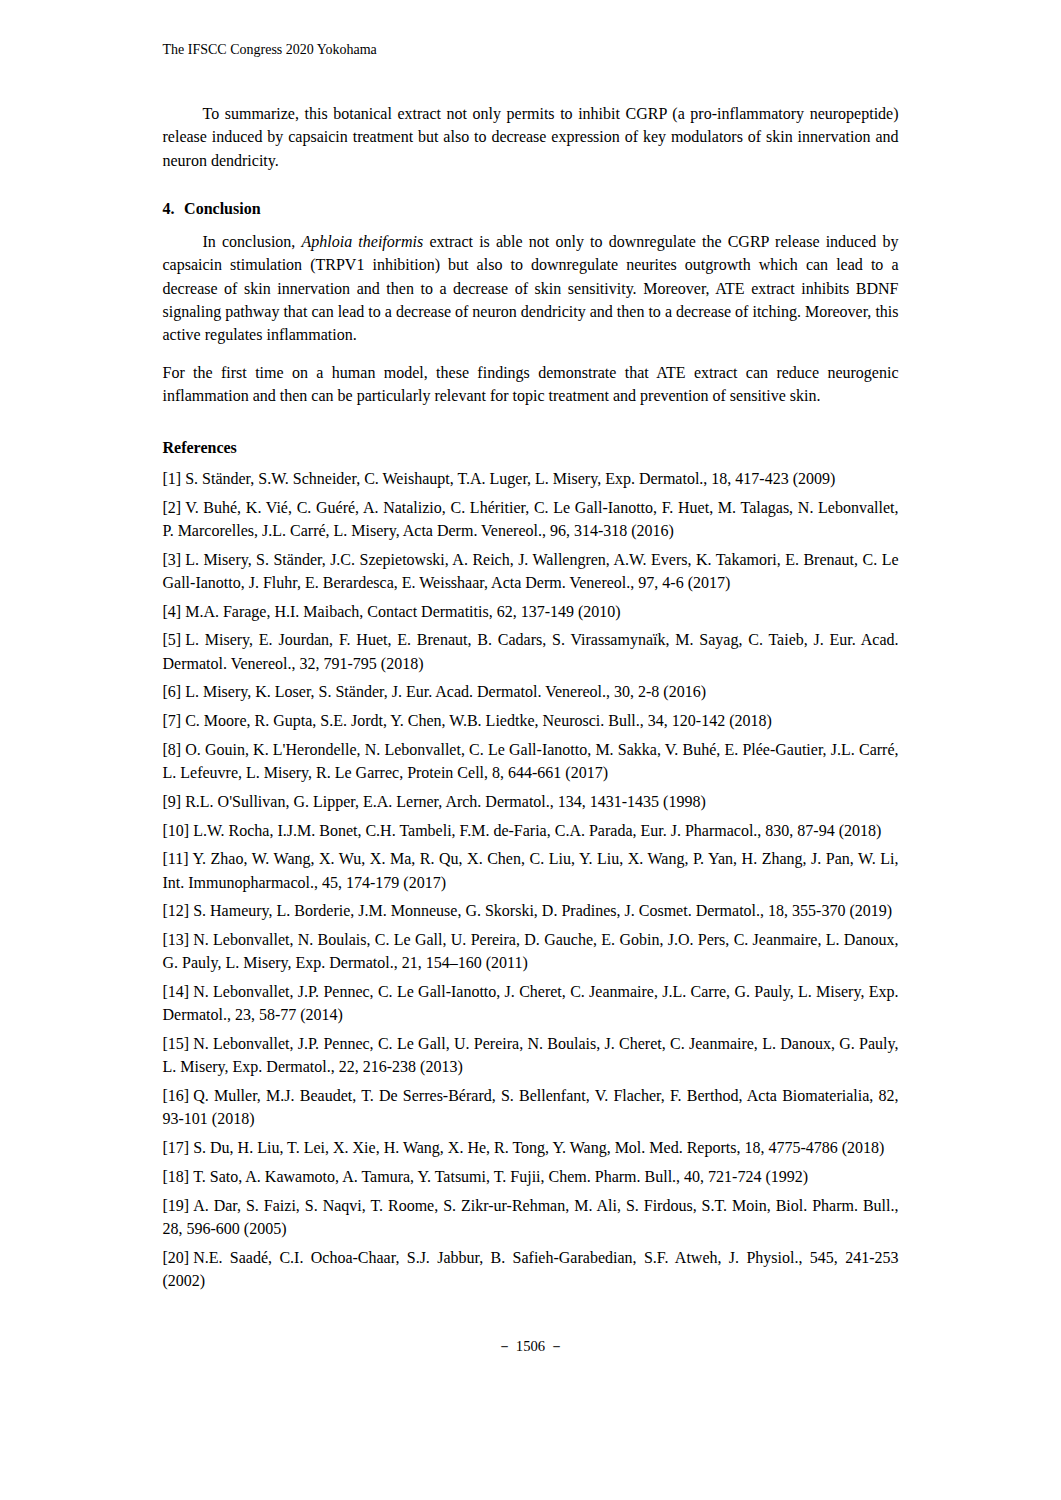The IFSCC Congress 2020 Yokohama
To summarize, this botanical extract not only permits to inhibit CGRP (a pro-inflammatory neuropeptide) release induced by capsaicin treatment but also to decrease expression of key modulators of skin innervation and neuron dendricity.
4. Conclusion
In conclusion, Aphloia theiformis extract is able not only to downregulate the CGRP release induced by capsaicin stimulation (TRPV1 inhibition) but also to downregulate neurites outgrowth which can lead to a decrease of skin innervation and then to a decrease of skin sensitivity. Moreover, ATE extract inhibits BDNF signaling pathway that can lead to a decrease of neuron dendricity and then to a decrease of itching. Moreover, this active regulates inflammation.
For the first time on a human model, these findings demonstrate that ATE extract can reduce neurogenic inflammation and then can be particularly relevant for topic treatment and prevention of sensitive skin.
References
[1] S. Ständer, S.W. Schneider, C. Weishaupt, T.A. Luger, L. Misery, Exp. Dermatol., 18, 417-423 (2009)
[2] V. Buhé, K. Vié, C. Guéré, A. Natalizio, C. Lhéritier, C. Le Gall-Ianotto, F. Huet, M. Talagas, N. Lebonvallet, P. Marcorelles, J.L. Carré, L. Misery, Acta Derm. Venereol., 96, 314-318 (2016)
[3] L. Misery, S. Ständer, J.C. Szepietowski, A. Reich, J. Wallengren, A.W. Evers, K. Takamori, E. Brenaut, C. Le Gall-Ianotto, J. Fluhr, E. Berardesca, E. Weisshaar, Acta Derm. Venereol., 97, 4-6 (2017)
[4] M.A. Farage, H.I. Maibach, Contact Dermatitis, 62, 137-149 (2010)
[5] L. Misery, E. Jourdan, F. Huet, E. Brenaut, B. Cadars, S. Virassamynaïk, M. Sayag, C. Taieb, J. Eur. Acad. Dermatol. Venereol., 32, 791-795 (2018)
[6] L. Misery, K. Loser, S. Ständer, J. Eur. Acad. Dermatol. Venereol., 30, 2-8 (2016)
[7] C. Moore, R. Gupta, S.E. Jordt, Y. Chen, W.B. Liedtke, Neurosci. Bull., 34, 120-142 (2018)
[8] O. Gouin, K. L'Herondelle, N. Lebonvallet, C. Le Gall-Ianotto, M. Sakka, V. Buhé, E. Plée-Gautier, J.L. Carré, L. Lefeuvre, L. Misery, R. Le Garrec, Protein Cell, 8, 644-661 (2017)
[9] R.L. O'Sullivan, G. Lipper, E.A. Lerner, Arch. Dermatol., 134, 1431-1435 (1998)
[10] L.W. Rocha, I.J.M. Bonet, C.H. Tambeli, F.M. de-Faria, C.A. Parada, Eur. J. Pharmacol., 830, 87-94 (2018)
[11] Y. Zhao, W. Wang, X. Wu, X. Ma, R. Qu, X. Chen, C. Liu, Y. Liu, X. Wang, P. Yan, H. Zhang, J. Pan, W. Li, Int. Immunopharmacol., 45, 174-179 (2017)
[12] S. Hameury, L. Borderie, J.M. Monneuse, G. Skorski, D. Pradines, J. Cosmet. Dermatol., 18, 355-370 (2019)
[13] N. Lebonvallet, N. Boulais, C. Le Gall, U. Pereira, D. Gauche, E. Gobin, J.O. Pers, C. Jeanmaire, L. Danoux, G. Pauly, L. Misery, Exp. Dermatol., 21, 154–160 (2011)
[14] N. Lebonvallet, J.P. Pennec, C. Le Gall-Ianotto, J. Cheret, C. Jeanmaire, J.L. Carre, G. Pauly, L. Misery, Exp. Dermatol., 23, 58-77 (2014)
[15] N. Lebonvallet, J.P. Pennec, C. Le Gall, U. Pereira, N. Boulais, J. Cheret, C. Jeanmaire, L. Danoux, G. Pauly, L. Misery, Exp. Dermatol., 22, 216-238 (2013)
[16] Q. Muller, M.J. Beaudet, T. De Serres-Bérard, S. Bellenfant, V. Flacher, F. Berthod, Acta Biomaterialia, 82, 93-101 (2018)
[17] S. Du, H. Liu, T. Lei, X. Xie, H. Wang, X. He, R. Tong, Y. Wang, Mol. Med. Reports, 18, 4775-4786 (2018)
[18] T. Sato, A. Kawamoto, A. Tamura, Y. Tatsumi, T. Fujii, Chem. Pharm. Bull., 40, 721-724 (1992)
[19] A. Dar, S. Faizi, S. Naqvi, T. Roome, S. Zikr-ur-Rehman, M. Ali, S. Firdous, S.T. Moin, Biol. Pharm. Bull., 28, 596-600 (2005)
[20] N.E. Saadé, C.I. Ochoa-Chaar, S.J. Jabbur, B. Safieh-Garabedian, S.F. Atweh, J. Physiol., 545, 241-253 (2002)
－ 1506 －